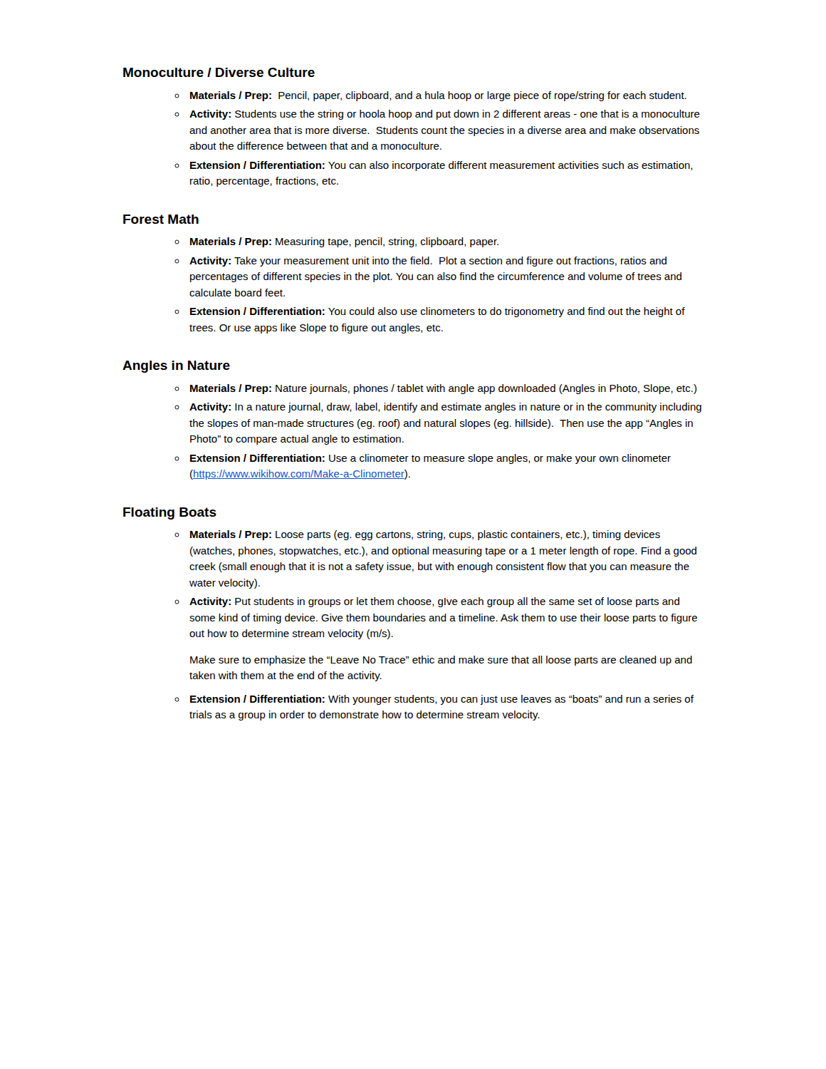Monoculture / Diverse Culture
Materials / Prep: Pencil, paper, clipboard, and a hula hoop or large piece of rope/string for each student.
Activity: Students use the string or hoola hoop and put down in 2 different areas - one that is a monoculture and another area that is more diverse. Students count the species in a diverse area and make observations about the difference between that and a monoculture.
Extension / Differentiation: You can also incorporate different measurement activities such as estimation, ratio, percentage, fractions, etc.
Forest Math
Materials / Prep: Measuring tape, pencil, string, clipboard, paper.
Activity: Take your measurement unit into the field. Plot a section and figure out fractions, ratios and percentages of different species in the plot. You can also find the circumference and volume of trees and calculate board feet.
Extension / Differentiation: You could also use clinometers to do trigonometry and find out the height of trees. Or use apps like Slope to figure out angles, etc.
Angles in Nature
Materials / Prep: Nature journals, phones / tablet with angle app downloaded (Angles in Photo, Slope, etc.)
Activity: In a nature journal, draw, label, identify and estimate angles in nature or in the community including the slopes of man-made structures (eg. roof) and natural slopes (eg. hillside). Then use the app “Angles in Photo” to compare actual angle to estimation.
Extension / Differentiation: Use a clinometer to measure slope angles, or make your own clinometer (https://www.wikihow.com/Make-a-Clinometer).
Floating Boats
Materials / Prep: Loose parts (eg. egg cartons, string, cups, plastic containers, etc.), timing devices (watches, phones, stopwatches, etc.), and optional measuring tape or a 1 meter length of rope. Find a good creek (small enough that it is not a safety issue, but with enough consistent flow that you can measure the water velocity).
Activity: Put students in groups or let them choose, gIve each group all the same set of loose parts and some kind of timing device. Give them boundaries and a timeline. Ask them to use their loose parts to figure out how to determine stream velocity (m/s).
Make sure to emphasize the “Leave No Trace” ethic and make sure that all loose parts are cleaned up and taken with them at the end of the activity.
Extension / Differentiation: With younger students, you can just use leaves as “boats” and run a series of trials as a group in order to demonstrate how to determine stream velocity.